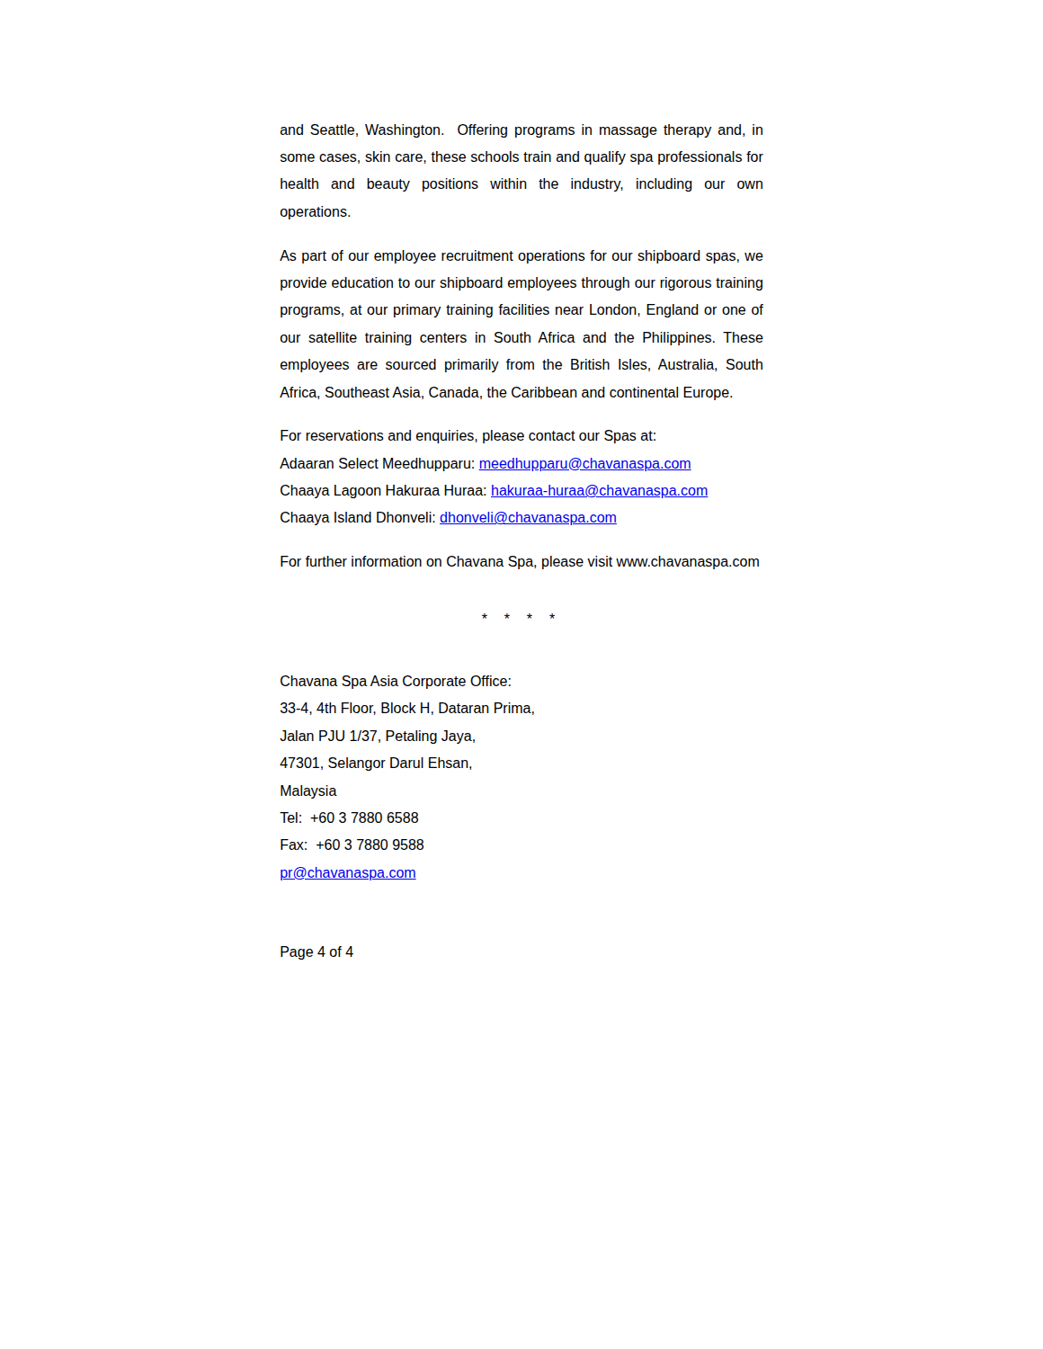and Seattle, Washington. Offering programs in massage therapy and, in some cases, skin care, these schools train and qualify spa professionals for health and beauty positions within the industry, including our own operations.
As part of our employee recruitment operations for our shipboard spas, we provide education to our shipboard employees through our rigorous training programs, at our primary training facilities near London, England or one of our satellite training centers in South Africa and the Philippines. These employees are sourced primarily from the British Isles, Australia, South Africa, Southeast Asia, Canada, the Caribbean and continental Europe.
For reservations and enquiries, please contact our Spas at:
Adaaran Select Meedhupparu: meedhupparu@chavanaspa.com
Chaaya Lagoon Hakuraa Huraa: hakuraa-huraa@chavanaspa.com
Chaaya Island Dhonveli: dhonveli@chavanaspa.com
For further information on Chavana Spa, please visit www.chavanaspa.com
* * * *
Chavana Spa Asia Corporate Office:
33-4, 4th Floor, Block H, Dataran Prima,
Jalan PJU 1/37, Petaling Jaya,
47301, Selangor Darul Ehsan,
Malaysia
Tel: +60 3 7880 6588
Fax: +60 3 7880 9588
pr@chavanaspa.com
Page 4 of 4